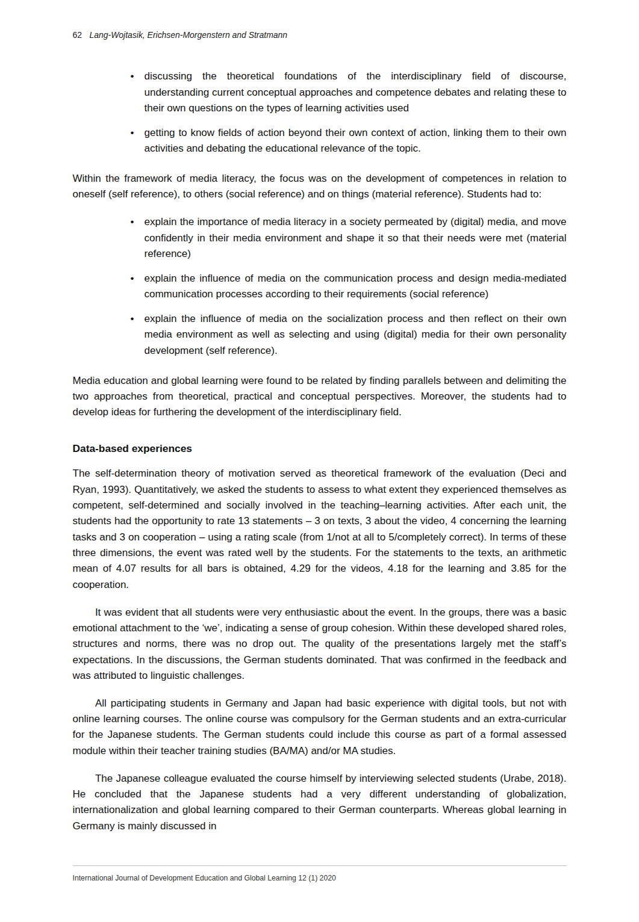62 Lang-Wojtasik, Erichsen-Morgenstern and Stratmann
discussing the theoretical foundations of the interdisciplinary field of discourse, understanding current conceptual approaches and competence debates and relating these to their own questions on the types of learning activities used
getting to know fields of action beyond their own context of action, linking them to their own activities and debating the educational relevance of the topic.
Within the framework of media literacy, the focus was on the development of competences in relation to oneself (self reference), to others (social reference) and on things (material reference). Students had to:
explain the importance of media literacy in a society permeated by (digital) media, and move confidently in their media environment and shape it so that their needs were met (material reference)
explain the influence of media on the communication process and design media-mediated communication processes according to their requirements (social reference)
explain the influence of media on the socialization process and then reflect on their own media environment as well as selecting and using (digital) media for their own personality development (self reference).
Media education and global learning were found to be related by finding parallels between and delimiting the two approaches from theoretical, practical and conceptual perspectives. Moreover, the students had to develop ideas for furthering the development of the interdisciplinary field.
Data-based experiences
The self-determination theory of motivation served as theoretical framework of the evaluation (Deci and Ryan, 1993). Quantitatively, we asked the students to assess to what extent they experienced themselves as competent, self-determined and socially involved in the teaching–learning activities. After each unit, the students had the opportunity to rate 13 statements – 3 on texts, 3 about the video, 4 concerning the learning tasks and 3 on cooperation – using a rating scale (from 1/not at all to 5/completely correct). In terms of these three dimensions, the event was rated well by the students. For the statements to the texts, an arithmetic mean of 4.07 results for all bars is obtained, 4.29 for the videos, 4.18 for the learning and 3.85 for the cooperation.
It was evident that all students were very enthusiastic about the event. In the groups, there was a basic emotional attachment to the ‘we’, indicating a sense of group cohesion. Within these developed shared roles, structures and norms, there was no drop out. The quality of the presentations largely met the staff’s expectations. In the discussions, the German students dominated. That was confirmed in the feedback and was attributed to linguistic challenges.
All participating students in Germany and Japan had basic experience with digital tools, but not with online learning courses. The online course was compulsory for the German students and an extra-curricular for the Japanese students. The German students could include this course as part of a formal assessed module within their teacher training studies (BA/MA) and/or MA studies.
The Japanese colleague evaluated the course himself by interviewing selected students (Urabe, 2018). He concluded that the Japanese students had a very different understanding of globalization, internationalization and global learning compared to their German counterparts. Whereas global learning in Germany is mainly discussed in
International Journal of Development Education and Global Learning 12 (1) 2020